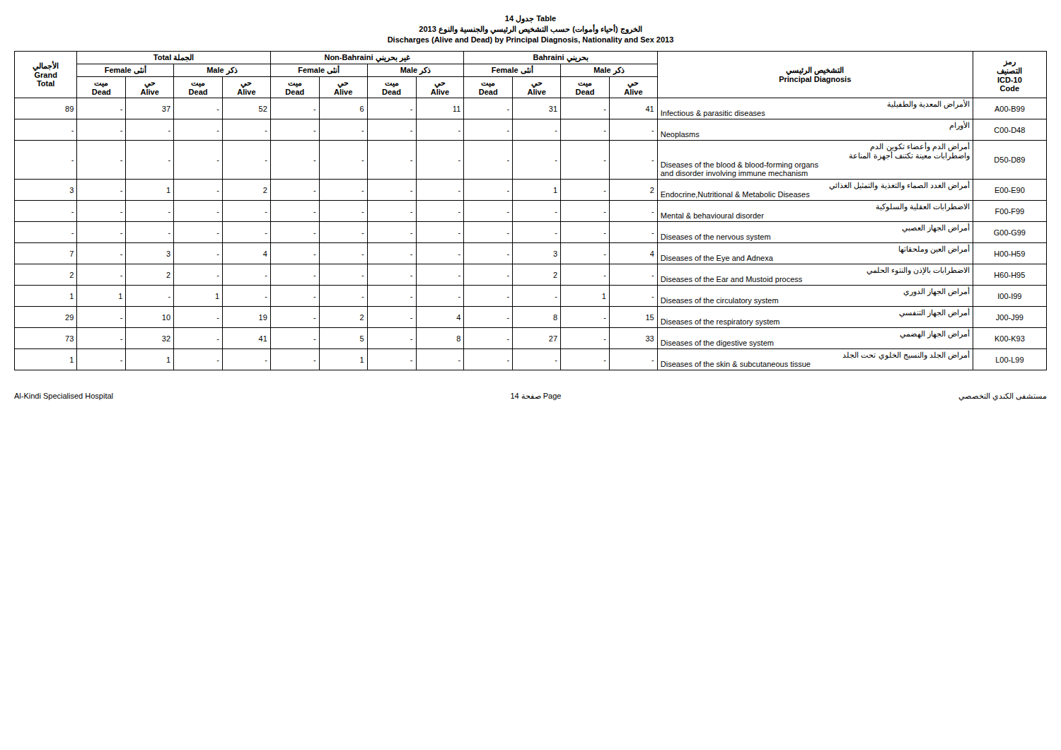جدول 14 Table
الخروج (أحياء وأموات) حسب التشخيص الرئيسي والجنسية والنوع 2013
Discharges (Alive and Dead) by Principal Diagnosis, Nationality and Sex 2013
| الأجمالي Grand Total | Total الجملة | Non-Bahraini غير بحريني | Bahraini بحريني | التشخيص الرئيسي Principal Diagnosis | رمز التصنيف ICD-10 Code |
| --- | --- | --- | --- | --- | --- |
| Female أنثى | Male ذكر | Female أنثى | Male ذكر | Female أنثى | Male ذكر |
| ميت Dead | حي Alive | ميت Dead | حي Alive | ميت Dead | حي Alive | ميت Dead | حي Alive | ميت Dead | حي Alive | ميت Dead | حي Alive |
| 89 | - | 37 | - | 52 | - | 6 | - | 11 | - | 31 | - | 41 | الأمراض المعدية والطفيلية Infectious & parasitic diseases | A00-B99 |
| - | - | - | - | - | - | - | - | - | - | - | - | - | الأورام Neoplasms | C00-D48 |
| - | - | - | - | - | - | - | - | - | - | - | - | - | أمراض الدم وأعضاء تكوين الدم واضطرابات معينة تكتنف أجهزة المناعة Diseases of the blood & blood-forming organs and disorder involving immune mechanism | D50-D89 |
| 3 | - | 1 | - | 2 | - | - | - | - | - | 1 | - | 2 | أمراض الغدد الصماء والتغذية والتمثيل الغذائي Endocrine,Nutritional & Metabolic Diseases | E00-E90 |
| - | - | - | - | - | - | - | - | - | - | - | - | - | الاضطرابات العقلية والسلوكية Mental & behavioural disorder | F00-F99 |
| - | - | - | - | - | - | - | - | - | - | - | - | - | أمراض الجهاز العصبي Diseases of the nervous system | G00-G99 |
| 7 | - | 3 | - | 4 | - | - | - | - | - | 3 | - | 4 | أمراض العين وملحقاتها Diseases of the Eye and Adnexa | H00-H59 |
| 2 | - | 2 | - | - | - | - | - | - | - | 2 | - | - | الاضطرابات بالإذن والنتوء الحلمي Diseases of the Ear and Mustoid process | H60-H95 |
| 1 | 1 | - | 1 | - | - | - | - | - | - | - | 1 | - | أمراض الجهاز الدوري Diseases of the circulatory system | I00-I99 |
| 29 | - | 10 | - | 19 | - | 2 | - | 4 | - | 8 | - | 15 | أمراض الجهاز التنفسي Diseases of the respiratory system | J00-J99 |
| 73 | - | 32 | - | 41 | - | 5 | - | 8 | - | 27 | - | 33 | أمراض الجهاز الهضمي Diseases of the digestive system | K00-K93 |
| 1 | - | 1 | - | - | - | 1 | - | - | - | - | - | - | أمراض الجلد والنسيج الخلوي تحت الجلد Diseases of the skin & subcutaneous tissue | L00-L99 |
Al-Kindi Specialised Hospital
صفحة 14 Page
مستشفى الكندي التخصصي